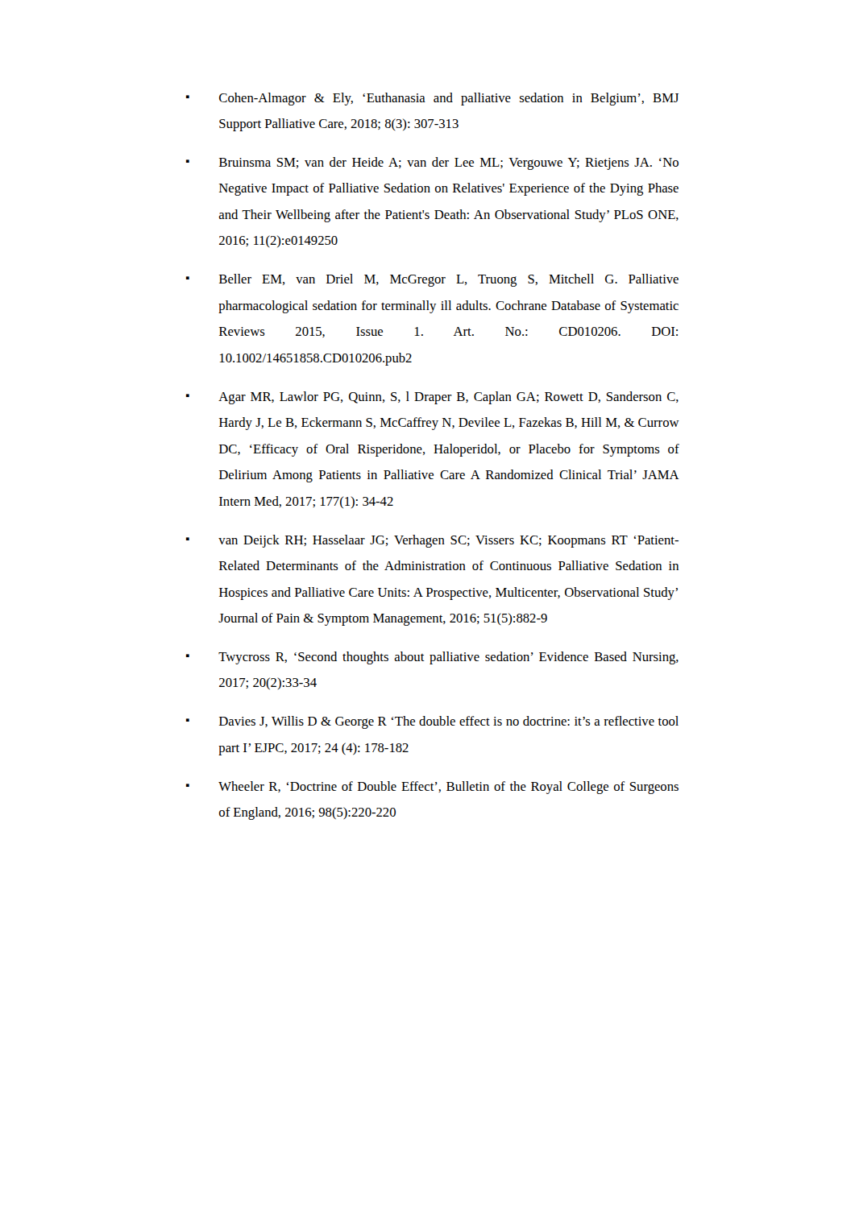Cohen-Almagor & Ely, ‘Euthanasia and palliative sedation in Belgium’, BMJ Support Palliative Care, 2018; 8(3): 307-313
Bruinsma SM; van der Heide A; van der Lee ML; Vergouwe Y; Rietjens JA. ‘No Negative Impact of Palliative Sedation on Relatives' Experience of the Dying Phase and Their Wellbeing after the Patient's Death: An Observational Study’ PLoS ONE, 2016; 11(2):e0149250
Beller EM, van Driel M, McGregor L, Truong S, Mitchell G. Palliative pharmacological sedation for terminally ill adults. Cochrane Database of Systematic Reviews 2015, Issue 1. Art. No.: CD010206. DOI: 10.1002/14651858.CD010206.pub2
Agar MR, Lawlor PG, Quinn, S, l Draper B, Caplan GA; Rowett D, Sanderson C, Hardy J, Le B, Eckermann S, McCaffrey N, Devilee L, Fazekas B, Hill M, & Currow DC, ‘Efficacy of Oral Risperidone, Haloperidol, or Placebo for Symptoms of Delirium Among Patients in Palliative Care A Randomized Clinical Trial’ JAMA Intern Med, 2017; 177(1): 34-42
van Deijck RH; Hasselaar JG; Verhagen SC; Vissers KC; Koopmans RT ‘Patient-Related Determinants of the Administration of Continuous Palliative Sedation in Hospices and Palliative Care Units: A Prospective, Multicenter, Observational Study’ Journal of Pain & Symptom Management, 2016; 51(5):882-9
Twycross R, ‘Second thoughts about palliative sedation’ Evidence Based Nursing, 2017; 20(2):33-34
Davies J, Willis D & George R ‘The double effect is no doctrine: it’s a reflective tool part I’ EJPC, 2017; 24 (4): 178-182
Wheeler R, ‘Doctrine of Double Effect’, Bulletin of the Royal College of Surgeons of England, 2016; 98(5):220-220